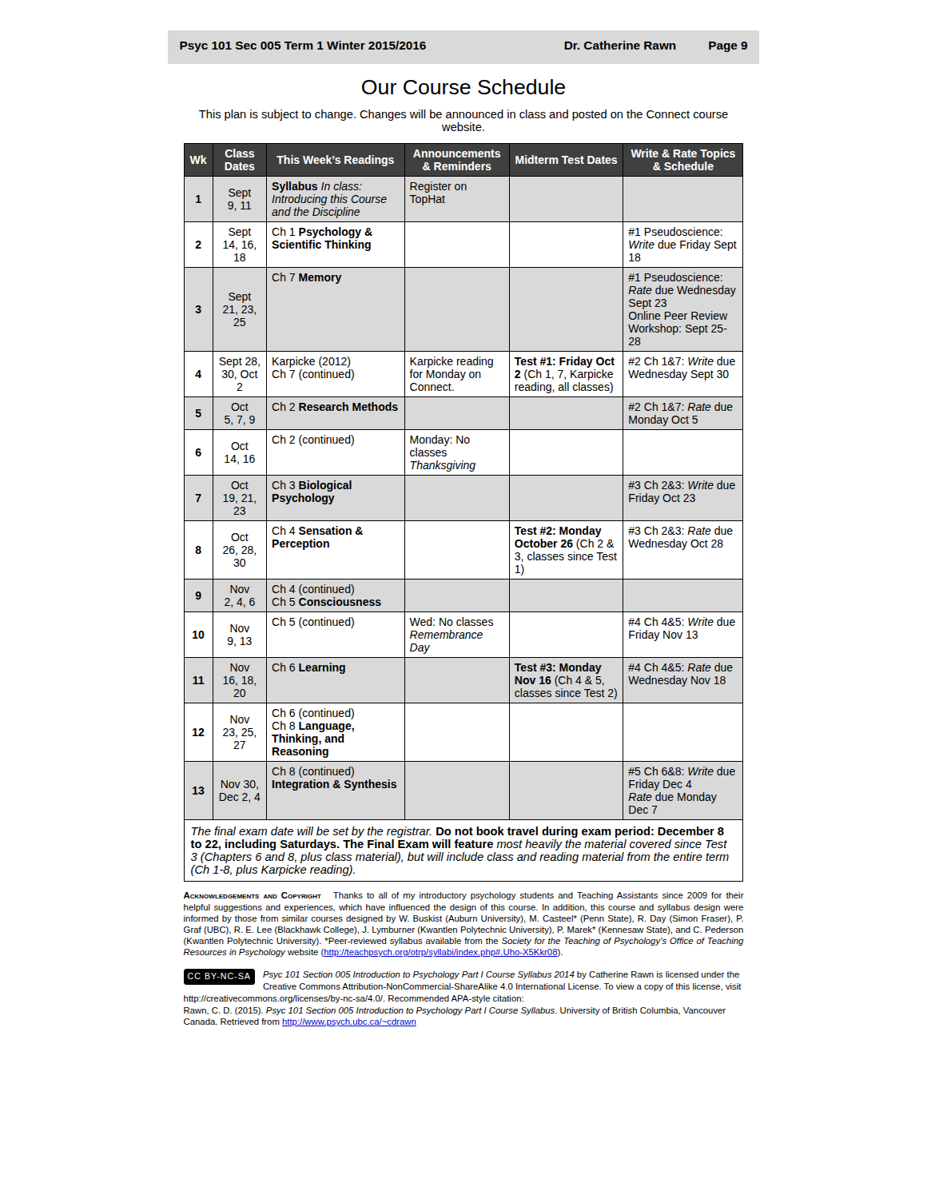Psyc 101 Sec 005 Term 1 Winter 2015/2016 Dr. Catherine Rawn Page 9
Our Course Schedule
This plan is subject to change. Changes will be announced in class and posted on the Connect course website.
| Wk | Class Dates | This Week’s Readings | Announcements & Reminders | Midterm Test Dates | Write & Rate Topics & Schedule |
| --- | --- | --- | --- | --- | --- |
| 1 | Sept 9, 11 | Syllabus In class: Introducing this Course and the Discipline | Register on TopHat | | |
| 2 | Sept 14, 16, 18 | Ch 1 Psychology & Scientific Thinking | | | #1 Pseudoscience: Write due Friday Sept 18 |
| 3 | Sept 21, 23, 25 | Ch 7 Memory | | | #1 Pseudoscience: Rate due Wednesday Sept 23 Online Peer Review Workshop: Sept 25-28 |
| 4 | Sept 28, 30, Oct 2 | Karpicke (2012) Ch 7 (continued) | Karpicke reading for Monday on Connect. | Test #1: Friday Oct 2 (Ch 1, 7, Karpicke reading, all classes) | #2 Ch 1&7: Write due Wednesday Sept 30 |
| 5 | Oct 5, 7, 9 | Ch 2 Research Methods | | | #2 Ch 1&7: Rate due Monday Oct 5 |
| 6 | Oct 14, 16 | Ch 2 (continued) | Monday: No classes Thanksgiving | | |
| 7 | Oct 19, 21, 23 | Ch 3 Biological Psychology | | | #3 Ch 2&3: Write due Friday Oct 23 |
| 8 | Oct 26, 28, 30 | Ch 4 Sensation & Perception | | Test #2: Monday October 26 (Ch 2 & 3, classes since Test 1) | #3 Ch 2&3: Rate due Wednesday Oct 28 |
| 9 | Nov 2, 4, 6 | Ch 4 (continued) Ch 5 Consciousness | | | |
| 10 | Nov 9, 13 | Ch 5 (continued) | Wed: No classes Remembrance Day | | #4 Ch 4&5: Write due Friday Nov 13 |
| 11 | Nov 16, 18, 20 | Ch 6 Learning | | Test #3: Monday Nov 16 (Ch 4 & 5, classes since Test 2) | #4 Ch 4&5: Rate due Wednesday Nov 18 |
| 12 | Nov 23, 25, 27 | Ch 6 (continued) Ch 8 Language, Thinking, and Reasoning | | | |
| 13 | Nov 30, Dec 2, 4 | Ch 8 (continued) Integration & Synthesis | | | #5 Ch 6&8: Write due Friday Dec 4 Rate due Monday Dec 7 |
The final exam date will be set by the registrar. Do not book travel during exam period: December 8 to 22, including Saturdays. The Final Exam will feature most heavily the material covered since Test 3 (Chapters 6 and 8, plus class material), but will include class and reading material from the entire term (Ch 1-8, plus Karpicke reading).
Acknowledgements and Copyright Thanks to all of my introductory psychology students and Teaching Assistants since 2009 for their helpful suggestions and experiences, which have influenced the design of this course. In addition, this course and syllabus design were informed by those from similar courses designed by W. Buskist (Auburn University), M. Casteel* (Penn State), R. Day (Simon Fraser), P. Graf (UBC), R. E. Lee (Blackhawk College), J. Lymburner (Kwantlen Polytechnic University), P. Marek* (Kennesaw State), and C. Pederson (Kwantlen Polytechnic University). *Peer-reviewed syllabus available from the Society for the Teaching of Psychology’s Office of Teaching Resources in Psychology website (http://teachpsych.org/otrp/syllabi/index.php#.Uho-X5Kkr08).
CC BY-NC-SA Psyc 101 Section 005 Introduction to Psychology Part I Course Syllabus 2014 by Catherine Rawn is licensed under the Creative Commons Attribution-NonCommercial-ShareAlike 4.0 International License. To view a copy of this license, visit http://creativecommons.org/licenses/by-nc-sa/4.0/. Recommended APA-style citation:
Rawn, C. D. (2015). Psyc 101 Section 005 Introduction to Psychology Part I Course Syllabus. University of British Columbia, Vancouver Canada. Retrieved from http://www.psych.ubc.ca/~cdrawn